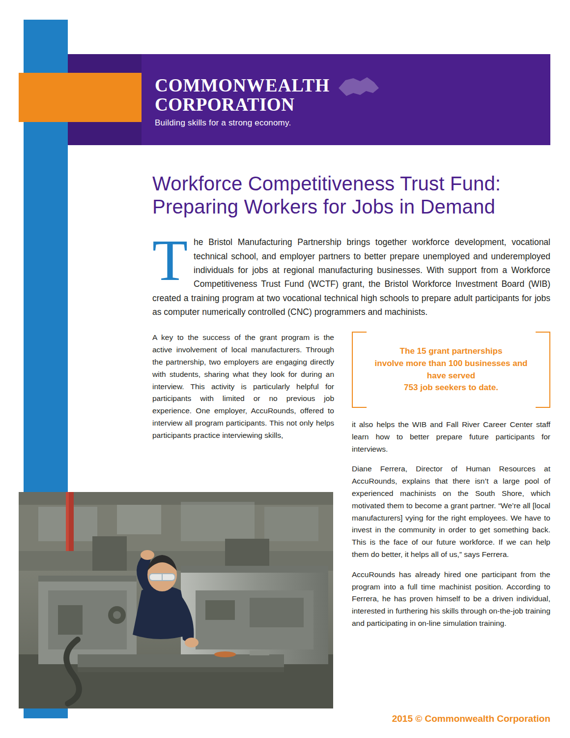COMMONWEALTH CORPORATION Building skills for a strong economy.
Workforce Competitiveness Trust Fund:
Preparing Workers for Jobs in Demand
The Bristol Manufacturing Partnership brings together workforce development, vocational technical school, and employer partners to better prepare unemployed and underemployed individuals for jobs at regional manufacturing businesses. With support from a Workforce Competitiveness Trust Fund (WCTF) grant, the Bristol Workforce Investment Board (WIB) created a training program at two vocational technical high schools to prepare adult participants for jobs as computer numerically controlled (CNC) programmers and machinists.
A key to the success of the grant program is the active involvement of local manufacturers. Through the partnership, two employers are engaging directly with students, sharing what they look for during an interview. This activity is particularly helpful for participants with limited or no previous job experience. One employer, AccuRounds, offered to interview all program participants. This not only helps participants practice interviewing skills,
The 15 grant partnerships involve more than 100 businesses and have served 753 job seekers to date.
it also helps the WIB and Fall River Career Center staff learn how to better prepare future participants for interviews.
Diane Ferrera, Director of Human Resources at AccuRounds, explains that there isn’t a large pool of experienced machinists on the South Shore, which motivated them to become a grant partner. “We’re all [local manufacturers] vying for the right employees. We have to invest in the community in order to get something back. This is the face of our future workforce. If we can help them do better, it helps all of us,” says Ferrera.
AccuRounds has already hired one participant from the program into a full time machinist position. According to Ferrera, he has proven himself to be a driven individual, interested in furthering his skills through on-the-job training and participating in on-line simulation training.
2015 © Commonwealth Corporation